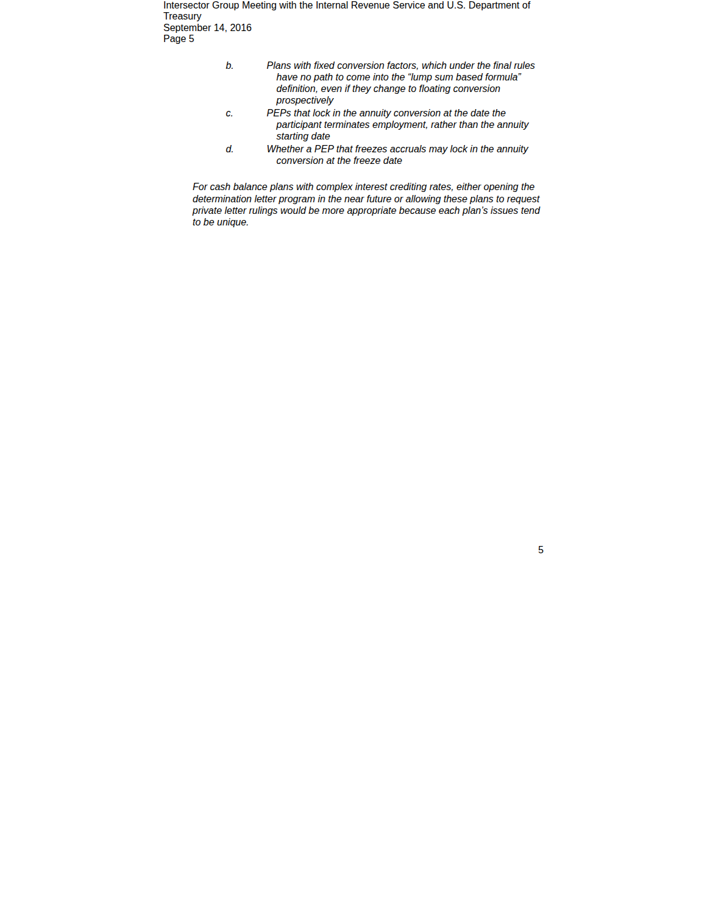Intersector Group Meeting with the Internal Revenue Service and U.S. Department of Treasury
September 14, 2016
Page 5
b. Plans with fixed conversion factors, which under the final rules have no path to come into the “lump sum based formula” definition, even if they change to floating conversion prospectively
c. PEPs that lock in the annuity conversion at the date the participant terminates employment, rather than the annuity starting date
d. Whether a PEP that freezes accruals may lock in the annuity conversion at the freeze date
For cash balance plans with complex interest crediting rates, either opening the determination letter program in the near future or allowing these plans to request private letter rulings would be more appropriate because each plan’s issues tend to be unique.
5